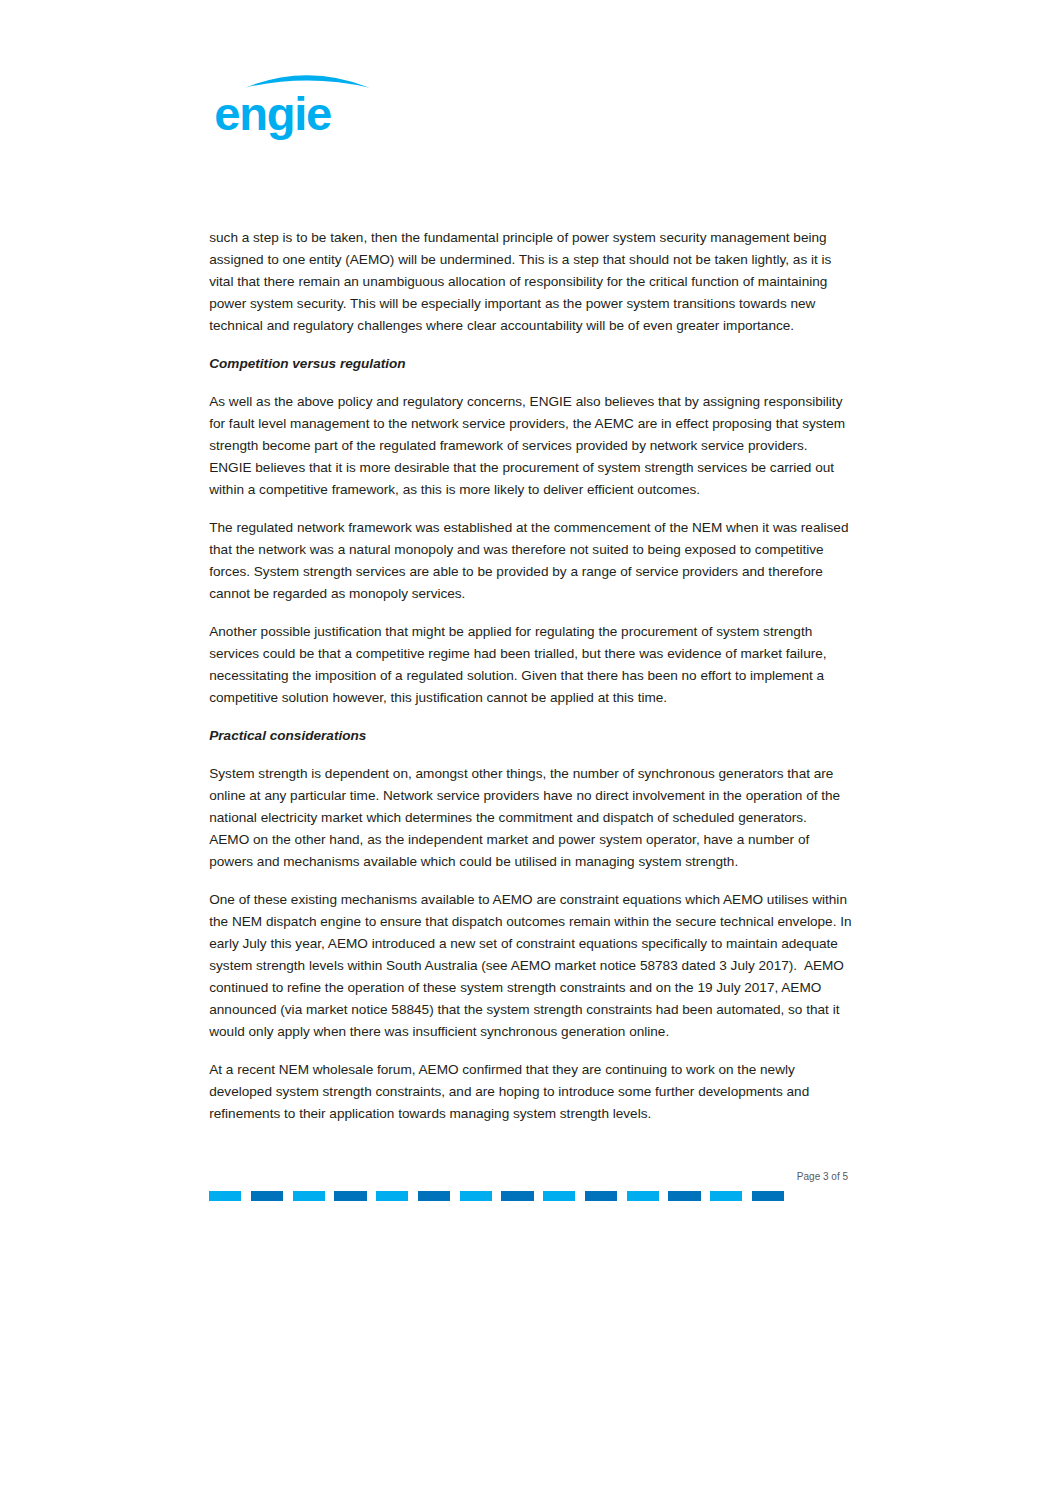engie
such a step is to be taken, then the fundamental principle of power system security management being assigned to one entity (AEMO) will be undermined. This is a step that should not be taken lightly, as it is vital that there remain an unambiguous allocation of responsibility for the critical function of maintaining power system security. This will be especially important as the power system transitions towards new technical and regulatory challenges where clear accountability will be of even greater importance.
Competition versus regulation
As well as the above policy and regulatory concerns, ENGIE also believes that by assigning responsibility for fault level management to the network service providers, the AEMC are in effect proposing that system strength become part of the regulated framework of services provided by network service providers. ENGIE believes that it is more desirable that the procurement of system strength services be carried out within a competitive framework, as this is more likely to deliver efficient outcomes.
The regulated network framework was established at the commencement of the NEM when it was realised that the network was a natural monopoly and was therefore not suited to being exposed to competitive forces. System strength services are able to be provided by a range of service providers and therefore cannot be regarded as monopoly services.
Another possible justification that might be applied for regulating the procurement of system strength services could be that a competitive regime had been trialled, but there was evidence of market failure, necessitating the imposition of a regulated solution. Given that there has been no effort to implement a competitive solution however, this justification cannot be applied at this time.
Practical considerations
System strength is dependent on, amongst other things, the number of synchronous generators that are online at any particular time. Network service providers have no direct involvement in the operation of the national electricity market which determines the commitment and dispatch of scheduled generators. AEMO on the other hand, as the independent market and power system operator, have a number of powers and mechanisms available which could be utilised in managing system strength.
One of these existing mechanisms available to AEMO are constraint equations which AEMO utilises within the NEM dispatch engine to ensure that dispatch outcomes remain within the secure technical envelope. In early July this year, AEMO introduced a new set of constraint equations specifically to maintain adequate system strength levels within South Australia (see AEMO market notice 58783 dated 3 July 2017). AEMO continued to refine the operation of these system strength constraints and on the 19 July 2017, AEMO announced (via market notice 58845) that the system strength constraints had been automated, so that it would only apply when there was insufficient synchronous generation online.
At a recent NEM wholesale forum, AEMO confirmed that they are continuing to work on the newly developed system strength constraints, and are hoping to introduce some further developments and refinements to their application towards managing system strength levels.
Page 3 of 5